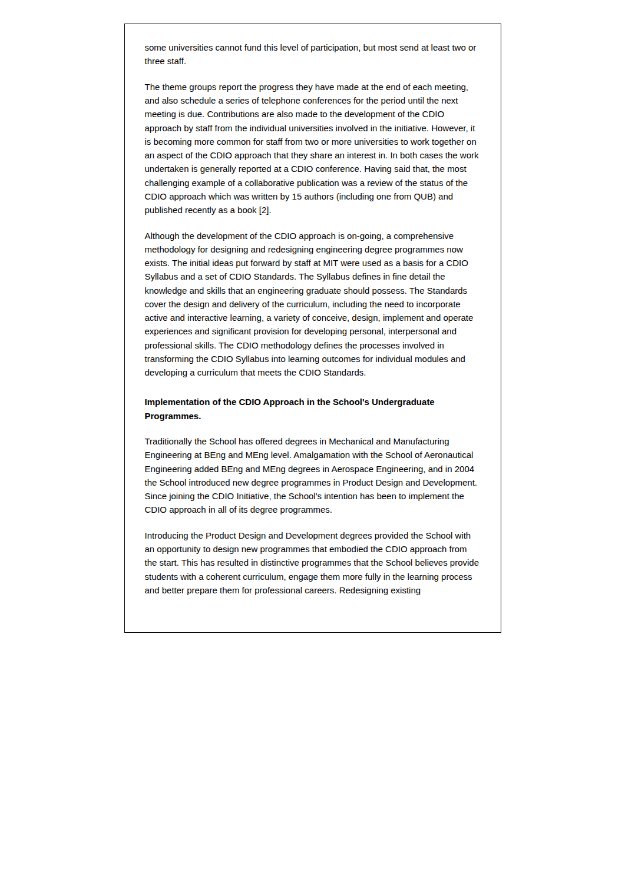some universities cannot fund this level of participation, but most send at least two or three staff.
The theme groups report the progress they have made at the end of each meeting, and also schedule a series of telephone conferences for the period until the next meeting is due. Contributions are also made to the development of the CDIO approach by staff from the individual universities involved in the initiative. However, it is becoming more common for staff from two or more universities to work together on an aspect of the CDIO approach that they share an interest in. In both cases the work undertaken is generally reported at a CDIO conference. Having said that, the most challenging example of a collaborative publication was a review of the status of the CDIO approach which was written by 15 authors (including one from QUB) and published recently as a book [2].
Although the development of the CDIO approach is on-going, a comprehensive methodology for designing and redesigning engineering degree programmes now exists. The initial ideas put forward by staff at MIT were used as a basis for a CDIO Syllabus and a set of CDIO Standards. The Syllabus defines in fine detail the knowledge and skills that an engineering graduate should possess. The Standards cover the design and delivery of the curriculum, including the need to incorporate active and interactive learning, a variety of conceive, design, implement and operate experiences and significant provision for developing personal, interpersonal and professional skills. The CDIO methodology defines the processes involved in transforming the CDIO Syllabus into learning outcomes for individual modules and developing a curriculum that meets the CDIO Standards.
Implementation of the CDIO Approach in the School's Undergraduate Programmes.
Traditionally the School has offered degrees in Mechanical and Manufacturing Engineering at BEng and MEng level. Amalgamation with the School of Aeronautical Engineering added BEng and MEng degrees in Aerospace Engineering, and in 2004 the School introduced new degree programmes in Product Design and Development. Since joining the CDIO Initiative, the School's intention has been to implement the CDIO approach in all of its degree programmes.
Introducing the Product Design and Development degrees provided the School with an opportunity to design new programmes that embodied the CDIO approach from the start. This has resulted in distinctive programmes that the School believes provide students with a coherent curriculum, engage them more fully in the learning process and better prepare them for professional careers. Redesigning existing